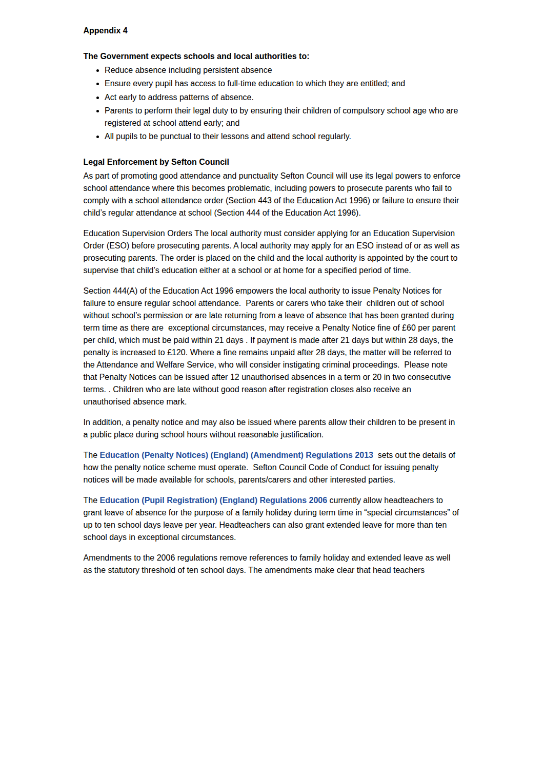Appendix 4
The Government expects schools and local authorities to:
Reduce absence including persistent absence
Ensure every pupil has access to full-time education to which they are entitled; and
Act early to address patterns of absence.
Parents to perform their legal duty to by ensuring their children of compulsory school age who are registered at school attend early; and
All pupils to be punctual to their lessons and attend school regularly.
Legal Enforcement by Sefton Council
As part of promoting good attendance and punctuality Sefton Council will use its legal powers to enforce school attendance where this becomes problematic, including powers to prosecute parents who fail to comply with a school attendance order (Section 443 of the Education Act 1996) or failure to ensure their child’s regular attendance at school (Section 444 of the Education Act 1996).
Education Supervision Orders The local authority must consider applying for an Education Supervision Order (ESO) before prosecuting parents. A local authority may apply for an ESO instead of or as well as prosecuting parents. The order is placed on the child and the local authority is appointed by the court to supervise that child’s education either at a school or at home for a specified period of time.
Section 444(A) of the Education Act 1996 empowers the local authority to issue Penalty Notices for failure to ensure regular school attendance. Parents or carers who take their children out of school without school’s permission or are late returning from a leave of absence that has been granted during term time as there are exceptional circumstances, may receive a Penalty Notice fine of £60 per parent per child, which must be paid within 21 days . If payment is made after 21 days but within 28 days, the penalty is increased to £120. Where a fine remains unpaid after 28 days, the matter will be referred to the Attendance and Welfare Service, who will consider instigating criminal proceedings. Please note that Penalty Notices can be issued after 12 unauthorised absences in a term or 20 in two consecutive terms. . Children who are late without good reason after registration closes also receive an unauthorised absence mark.
In addition, a penalty notice and may also be issued where parents allow their children to be present in a public place during school hours without reasonable justification.
The Education (Penalty Notices) (England) (Amendment) Regulations 2013 sets out the details of how the penalty notice scheme must operate. Sefton Council Code of Conduct for issuing penalty notices will be made available for schools, parents/carers and other interested parties.
The Education (Pupil Registration) (England) Regulations 2006 currently allow headteachers to grant leave of absence for the purpose of a family holiday during term time in “special circumstances” of up to ten school days leave per year. Headteachers can also grant extended leave for more than ten school days in exceptional circumstances.
Amendments to the 2006 regulations remove references to family holiday and extended leave as well as the statutory threshold of ten school days. The amendments make clear that head teachers